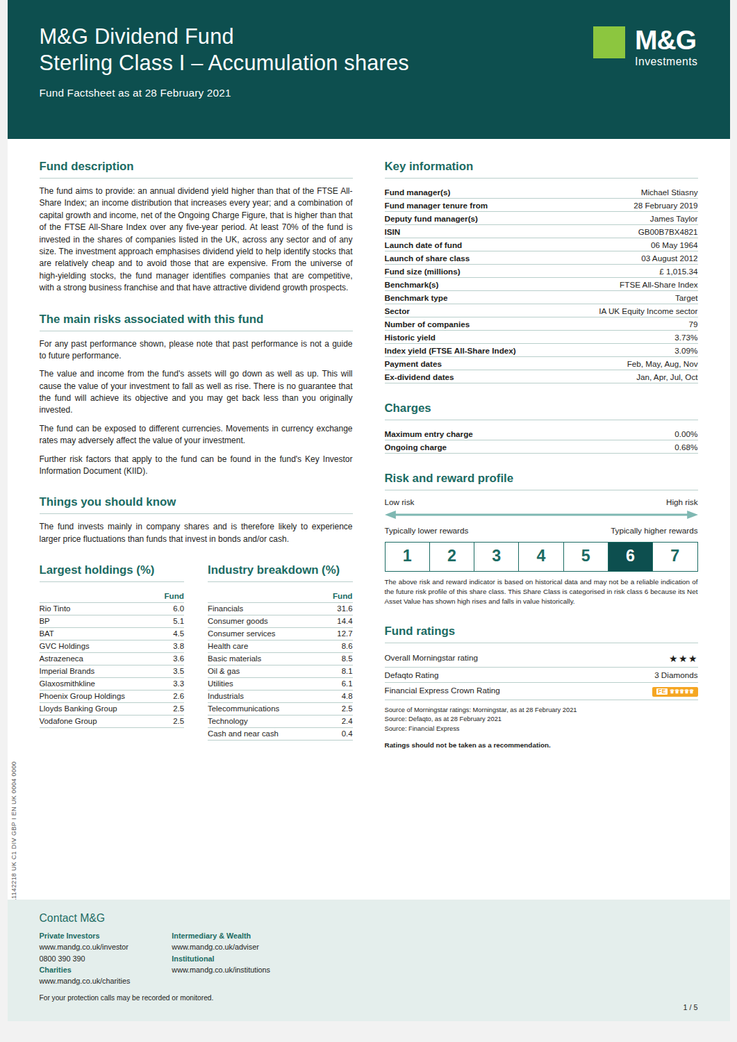M&G Dividend Fund
Sterling Class I – Accumulation shares
Fund Factsheet as at 28 February 2021
M&G Investments
Fund description
The fund aims to provide: an annual dividend yield higher than that of the FTSE All-Share Index; an income distribution that increases every year; and a combination of capital growth and income, net of the Ongoing Charge Figure, that is higher than that of the FTSE All-Share Index over any five-year period. At least 70% of the fund is invested in the shares of companies listed in the UK, across any sector and of any size. The investment approach emphasises dividend yield to help identify stocks that are relatively cheap and to avoid those that are expensive. From the universe of high-yielding stocks, the fund manager identifies companies that are competitive, with a strong business franchise and that have attractive dividend growth prospects.
The main risks associated with this fund
For any past performance shown, please note that past performance is not a guide to future performance.
The value and income from the fund's assets will go down as well as up. This will cause the value of your investment to fall as well as rise. There is no guarantee that the fund will achieve its objective and you may get back less than you originally invested.
The fund can be exposed to different currencies. Movements in currency exchange rates may adversely affect the value of your investment.
Further risk factors that apply to the fund can be found in the fund's Key Investor Information Document (KIID).
Things you should know
The fund invests mainly in company shares and is therefore likely to experience larger price fluctuations than funds that invest in bonds and/or cash.
Largest holdings (%)
| | Fund |
| Rio Tinto | 6.0 |
| BP | 5.1 |
| BAT | 4.5 |
| GVC Holdings | 3.8 |
| Astrazeneca | 3.6 |
| Imperial Brands | 3.5 |
| Glaxosmithkline | 3.3 |
| Phoenix Group Holdings | 2.6 |
| Lloyds Banking Group | 2.5 |
| Vodafone Group | 2.5 |
Industry breakdown (%)
| | Fund |
| Financials | 31.6 |
| Consumer goods | 14.4 |
| Consumer services | 12.7 |
| Health care | 8.6 |
| Basic materials | 8.5 |
| Oil & gas | 8.1 |
| Utilities | 6.1 |
| Industrials | 4.8 |
| Telecommunications | 2.5 |
| Technology | 2.4 |
| Cash and near cash | 0.4 |
Key information
| Fund manager(s) | Michael Stiasny |
| Fund manager tenure from | 28 February 2019 |
| Deputy fund manager(s) | James Taylor |
| ISIN | GB00B7BX4821 |
| Launch date of fund | 06 May 1964 |
| Launch of share class | 03 August 2012 |
| Fund size (millions) | £ 1,015.34 |
| Benchmark(s) | FTSE All-Share Index |
| Benchmark type | Target |
| Sector | IA UK Equity Income sector |
| Number of companies | 79 |
| Historic yield | 3.73% |
| Index yield (FTSE All-Share Index) | 3.09% |
| Payment dates | Feb, May, Aug, Nov |
| Ex-dividend dates | Jan, Apr, Jul, Oct |
Charges
| Maximum entry charge | 0.00% |
| Ongoing charge | 0.68% |
Risk and reward profile
Low risk High risk
Typically lower rewards Typically higher rewards
1
2
3
4
5
6
7
The above risk and reward indicator is based on historical data and may not be a reliable indication of the future risk profile of this share class. This Share Class is categorised in risk class 6 because its Net Asset Value has shown high rises and falls in value historically.
Fund ratings
| Overall Morningstar rating | ★★★ |
| Defaqto Rating | 3 Diamonds |
| Financial Express Crown Rating | FE ♛♛♛♛♛ |
Source of Morningstar ratings: Morningstar, as at 28 February 2021
Source: Defaqto, as at 28 February 2021
Source: Financial Express
Ratings should not be taken as a recommendation.
210311142218 UK C1 DIV GBP I EN UK 0004 0000
Contact M&G
Private Investors www.mandg.co.uk/investor
0800 390 390
Charities www.mandg.co.uk/charities
Intermediary & Wealth www.mandg.co.uk/adviser
Institutional www.mandg.co.uk/institutions
For your protection calls may be recorded or monitored.
1 / 5